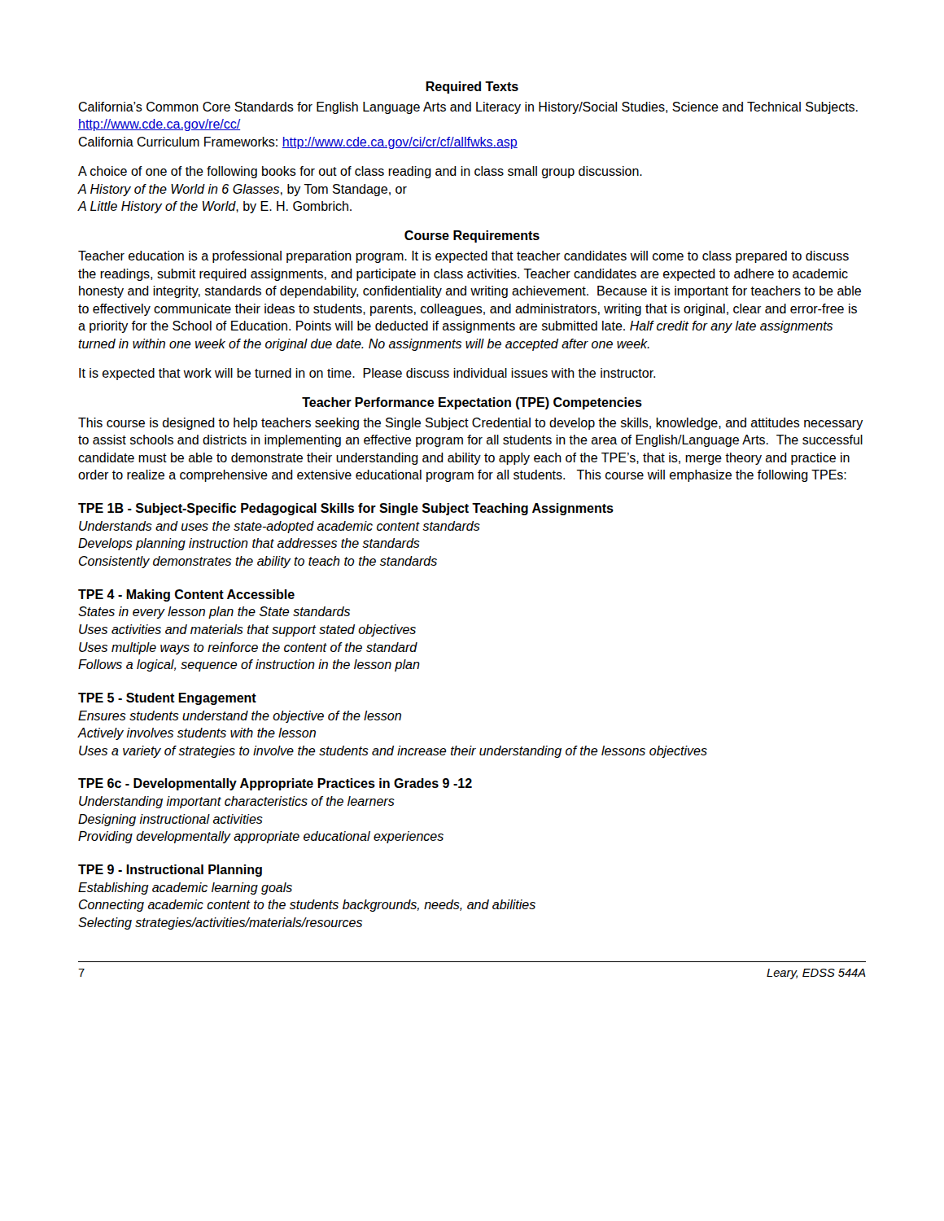Required Texts
California’s Common Core Standards for English Language Arts and Literacy in History/Social Studies, Science and Technical Subjects. http://www.cde.ca.gov/re/cc/
California Curriculum Frameworks: http://www.cde.ca.gov/ci/cr/cf/allfwks.asp
A choice of one of the following books for out of class reading and in class small group discussion.
A History of the World in 6 Glasses, by Tom Standage, or
A Little History of the World, by E. H. Gombrich.
Course Requirements
Teacher education is a professional preparation program. It is expected that teacher candidates will come to class prepared to discuss the readings, submit required assignments, and participate in class activities. Teacher candidates are expected to adhere to academic honesty and integrity, standards of dependability, confidentiality and writing achievement. Because it is important for teachers to be able to effectively communicate their ideas to students, parents, colleagues, and administrators, writing that is original, clear and error-free is a priority for the School of Education. Points will be deducted if assignments are submitted late. Half credit for any late assignments turned in within one week of the original due date. No assignments will be accepted after one week.
It is expected that work will be turned in on time. Please discuss individual issues with the instructor.
Teacher Performance Expectation (TPE) Competencies
This course is designed to help teachers seeking the Single Subject Credential to develop the skills, knowledge, and attitudes necessary to assist schools and districts in implementing an effective program for all students in the area of English/Language Arts. The successful candidate must be able to demonstrate their understanding and ability to apply each of the TPE’s, that is, merge theory and practice in order to realize a comprehensive and extensive educational program for all students. This course will emphasize the following TPEs:
TPE 1B - Subject-Specific Pedagogical Skills for Single Subject Teaching Assignments
Understands and uses the state-adopted academic content standards
Develops planning instruction that addresses the standards
Consistently demonstrates the ability to teach to the standards
TPE 4 - Making Content Accessible
States in every lesson plan the State standards
Uses activities and materials that support stated objectives
Uses multiple ways to reinforce the content of the standard
Follows a logical, sequence of instruction in the lesson plan
TPE 5 - Student Engagement
Ensures students understand the objective of the lesson
Actively involves students with the lesson
Uses a variety of strategies to involve the students and increase their understanding of the lessons objectives
TPE 6c - Developmentally Appropriate Practices in Grades 9 -12
Understanding important characteristics of the learners
Designing instructional activities
Providing developmentally appropriate educational experiences
TPE 9 - Instructional Planning
Establishing academic learning goals
Connecting academic content to the students backgrounds, needs, and abilities
Selecting strategies/activities/materials/resources
7 Leary, EDSS 544A